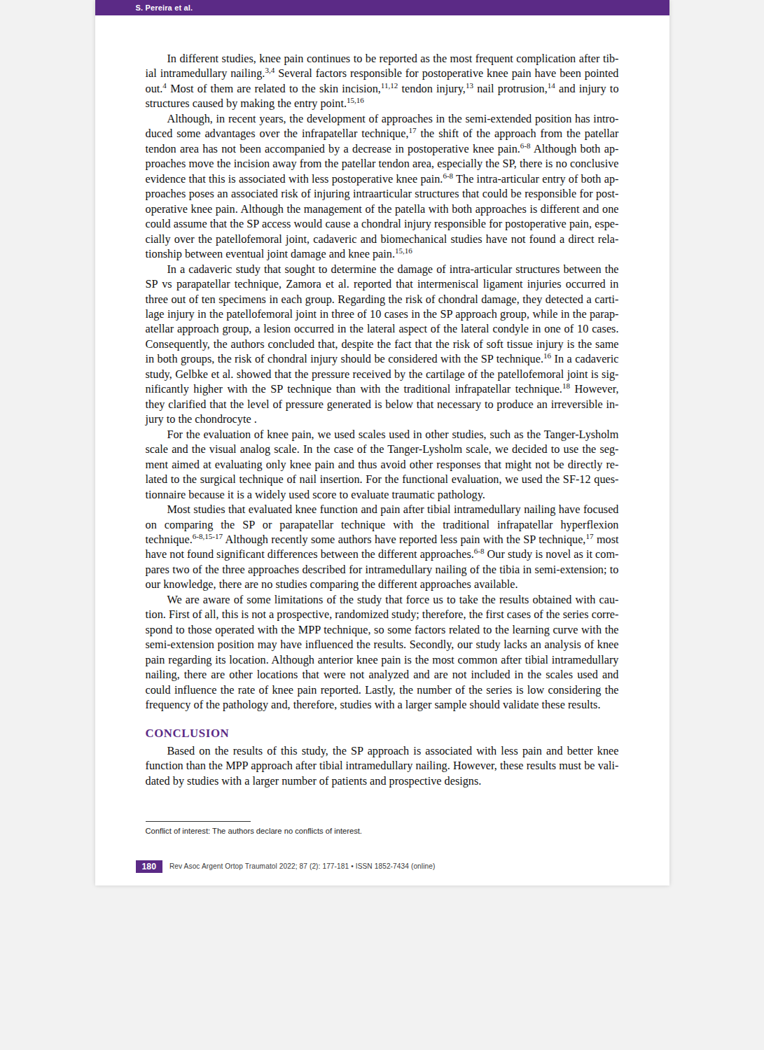S. Pereira et al.
In different studies, knee pain continues to be reported as the most frequent complication after tibial intramedullary nailing.3,4 Several factors responsible for postoperative knee pain have been pointed out.4 Most of them are related to the skin incision,11,12 tendon injury,13 nail protrusion,14 and injury to structures caused by making the entry point.15,16
Although, in recent years, the development of approaches in the semi-extended position has introduced some advantages over the infrapatellar technique,17 the shift of the approach from the patellar tendon area has not been accompanied by a decrease in postoperative knee pain.6-8 Although both approaches move the incision away from the patellar tendon area, especially the SP, there is no conclusive evidence that this is associated with less postoperative knee pain.6-8 The intra-articular entry of both approaches poses an associated risk of injuring intraarticular structures that could be responsible for postoperative knee pain. Although the management of the patella with both approaches is different and one could assume that the SP access would cause a chondral injury responsible for postoperative pain, especially over the patellofemoral joint, cadaveric and biomechanical studies have not found a direct relationship between eventual joint damage and knee pain.15,16
In a cadaveric study that sought to determine the damage of intra-articular structures between the SP vs parapatellar technique, Zamora et al. reported that intermeniscal ligament injuries occurred in three out of ten specimens in each group. Regarding the risk of chondral damage, they detected a cartilage injury in the patellofemoral joint in three of 10 cases in the SP approach group, while in the parapatellar approach group, a lesion occurred in the lateral aspect of the lateral condyle in one of 10 cases. Consequently, the authors concluded that, despite the fact that the risk of soft tissue injury is the same in both groups, the risk of chondral injury should be considered with the SP technique.16 In a cadaveric study, Gelbke et al. showed that the pressure received by the cartilage of the patellofemoral joint is significantly higher with the SP technique than with the traditional infrapatellar technique.18 However, they clarified that the level of pressure generated is below that necessary to produce an irreversible injury to the chondrocyte .
For the evaluation of knee pain, we used scales used in other studies, such as the Tanger-Lysholm scale and the visual analog scale. In the case of the Tanger-Lysholm scale, we decided to use the segment aimed at evaluating only knee pain and thus avoid other responses that might not be directly related to the surgical technique of nail insertion. For the functional evaluation, we used the SF-12 questionnaire because it is a widely used score to evaluate traumatic pathology.
Most studies that evaluated knee function and pain after tibial intramedullary nailing have focused on comparing the SP or parapatellar technique with the traditional infrapatellar hyperflexion technique.6-8,15-17 Although recently some authors have reported less pain with the SP technique,17 most have not found significant differences between the different approaches.6-8 Our study is novel as it compares two of the three approaches described for intramedullary nailing of the tibia in semi-extension; to our knowledge, there are no studies comparing the different approaches available.
We are aware of some limitations of the study that force us to take the results obtained with caution. First of all, this is not a prospective, randomized study; therefore, the first cases of the series correspond to those operated with the MPP technique, so some factors related to the learning curve with the semi-extension position may have influenced the results. Secondly, our study lacks an analysis of knee pain regarding its location. Although anterior knee pain is the most common after tibial intramedullary nailing, there are other locations that were not analyzed and are not included in the scales used and could influence the rate of knee pain reported. Lastly, the number of the series is low considering the frequency of the pathology and, therefore, studies with a larger sample should validate these results.
CONCLUSION
Based on the results of this study, the SP approach is associated with less pain and better knee function than the MPP approach after tibial intramedullary nailing. However, these results must be validated by studies with a larger number of patients and prospective designs.
Conflict of interest: The authors declare no conflicts of interest.
180
Rev Asoc Argent Ortop Traumatol 2022; 87 (2): 177-181 • ISSN 1852-7434 (online)